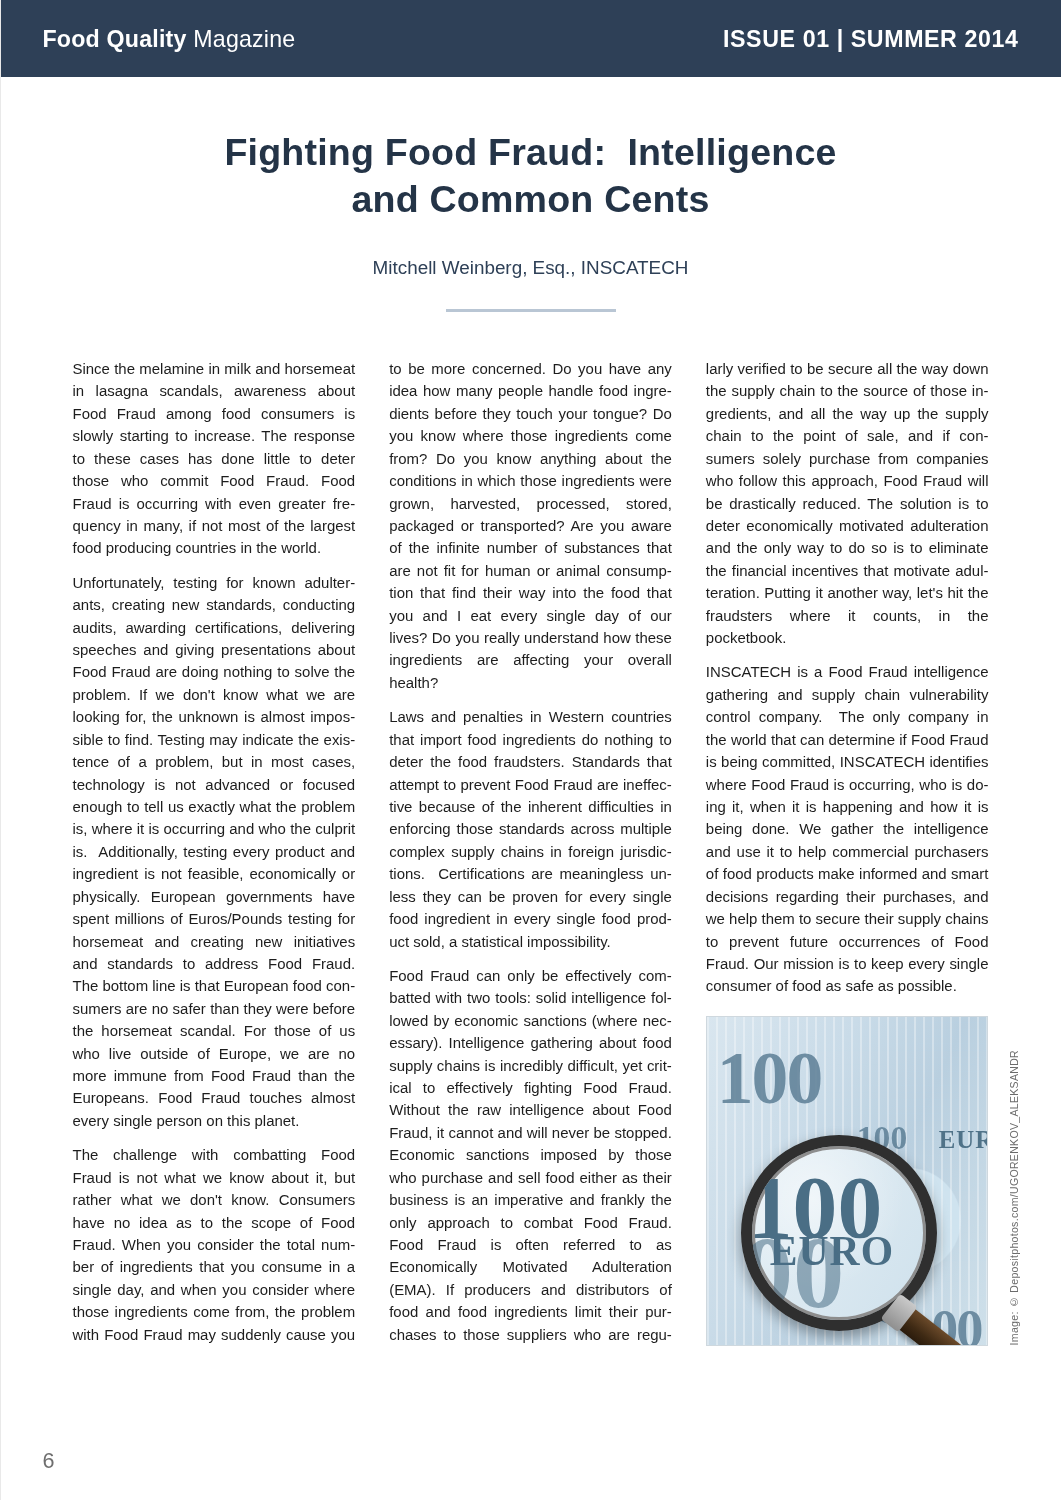Food Quality Magazine
ISSUE 01 | SUMMER 2014
Fighting Food Fraud: Intelligence
and Common Cents
Mitchell Weinberg, Esq., INSCATECH
Since the melamine in milk and horsemeat in lasagna scandals, awareness about Food Fraud among food consumers is slowly starting to increase. The response to these cases has done little to deter those who commit Food Fraud. Food Fraud is occurring with even greater frequency in many, if not most of the largest food producing countries in the world.
Unfortunately, testing for known adulterants, creating new standards, conducting audits, awarding certifications, delivering speeches and giving presentations about Food Fraud are doing nothing to solve the problem. If we don't know what we are looking for, the unknown is almost impossible to find. Testing may indicate the existence of a problem, but in most cases, technology is not advanced or focused enough to tell us exactly what the problem is, where it is occurring and who the culprit is. Additionally, testing every product and ingredient is not feasible, economically or physically. European governments have spent millions of Euros/Pounds testing for horsemeat and creating new initiatives and standards to address Food Fraud. The bottom line is that European food consumers are no safer than they were before the horsemeat scandal. For those of us who live outside of Europe, we are no more immune from Food Fraud than the Europeans. Food Fraud touches almost every single person on this planet.
The challenge with combatting Food Fraud is not what we know about it, but rather what we don't know. Consumers have no idea as to the scope of Food Fraud. When you consider the total number of ingredients that you consume in a single day, and when you consider where those ingredients come from, the problem with Food Fraud may suddenly cause you to be more concerned. Do you have any idea how many people handle food ingredients before they touch your tongue? Do you know where those ingredients come from? Do you know anything about the conditions in which those ingredients were grown, harvested, processed, stored, packaged or transported? Are you aware of the infinite number of substances that are not fit for human or animal consumption that find their way into the food that you and I eat every single day of our lives? Do you really understand how these ingredients are affecting your overall health?
Laws and penalties in Western countries that import food ingredients do nothing to deter the food fraudsters. Standards that attempt to prevent Food Fraud are ineffective because of the inherent difficulties in enforcing those standards across multiple complex supply chains in foreign jurisdictions. Certifications are meaningless unless they can be proven for every single food ingredient in every single food product sold, a statistical impossibility.
Food Fraud can only be effectively combatted with two tools: solid intelligence followed by economic sanctions (where necessary). Intelligence gathering about food supply chains is incredibly difficult, yet critical to effectively fighting Food Fraud. Without the raw intelligence about Food Fraud, it cannot and will never be stopped. Economic sanctions imposed by those who purchase and sell food either as their business is an imperative and frankly the only approach to combat Food Fraud. Food Fraud is often referred to as Economically Motivated Adulteration (EMA). If producers and distributors of food and food ingredients limit their purchases to those suppliers who are regularly verified to be secure all the way down the supply chain to the source of those ingredients, and all the way up the supply chain to the point of sale, and if consumers solely purchase from companies who follow this approach, Food Fraud will be drastically reduced. The solution is to deter economically motivated adulteration and the only way to do so is to eliminate the financial incentives that motivate adulteration. Putting it another way, let's hit the fraudsters where it counts, in the pocketbook.
INSCATECH is a Food Fraud intelligence gathering and supply chain vulnerability control company. The only company in the world that can determine if Food Fraud is being committed, INSCATECH identifies where Food Fraud is occurring, who is doing it, when it is happening and how it is being done. We gather the intelligence and use it to help commercial purchasers of food products make informed and smart decisions regarding their purchases, and we help them to secure their supply chains to prevent future occurrences of Food Fraud. Our mission is to keep every single consumer of food as safe as possible.
100 100 EURO 00 00
100 EURO 00
Image: © Depositphotos.com/UGORENKOV_ALEKSANDR
6